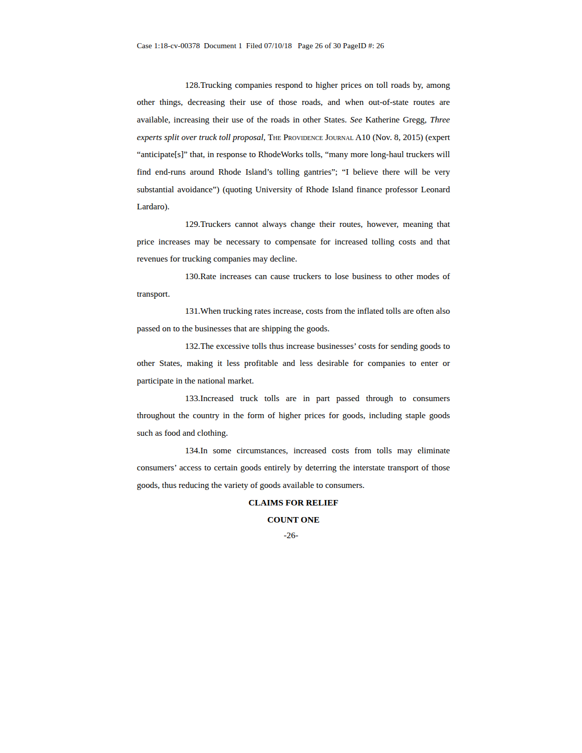Case 1:18-cv-00378 Document 1 Filed 07/10/18 Page 26 of 30 PageID #: 26
128. Trucking companies respond to higher prices on toll roads by, among other things, decreasing their use of those roads, and when out-of-state routes are available, increasing their use of the roads in other States. See Katherine Gregg, Three experts split over truck toll proposal, The Providence Journal A10 (Nov. 8, 2015) (expert “anticipate[s]” that, in response to RhodeWorks tolls, “many more long-haul truckers will find end-runs around Rhode Island’s tolling gantries”; “I believe there will be very substantial avoidance”) (quoting University of Rhode Island finance professor Leonard Lardaro).
129. Truckers cannot always change their routes, however, meaning that price increases may be necessary to compensate for increased tolling costs and that revenues for trucking companies may decline.
130. Rate increases can cause truckers to lose business to other modes of transport.
131. When trucking rates increase, costs from the inflated tolls are often also passed on to the businesses that are shipping the goods.
132. The excessive tolls thus increase businesses’ costs for sending goods to other States, making it less profitable and less desirable for companies to enter or participate in the national market.
133. Increased truck tolls are in part passed through to consumers throughout the country in the form of higher prices for goods, including staple goods such as food and clothing.
134. In some circumstances, increased costs from tolls may eliminate consumers’ access to certain goods entirely by deterring the interstate transport of those goods, thus reducing the variety of goods available to consumers.
CLAIMS FOR RELIEF
COUNT ONE
-26-